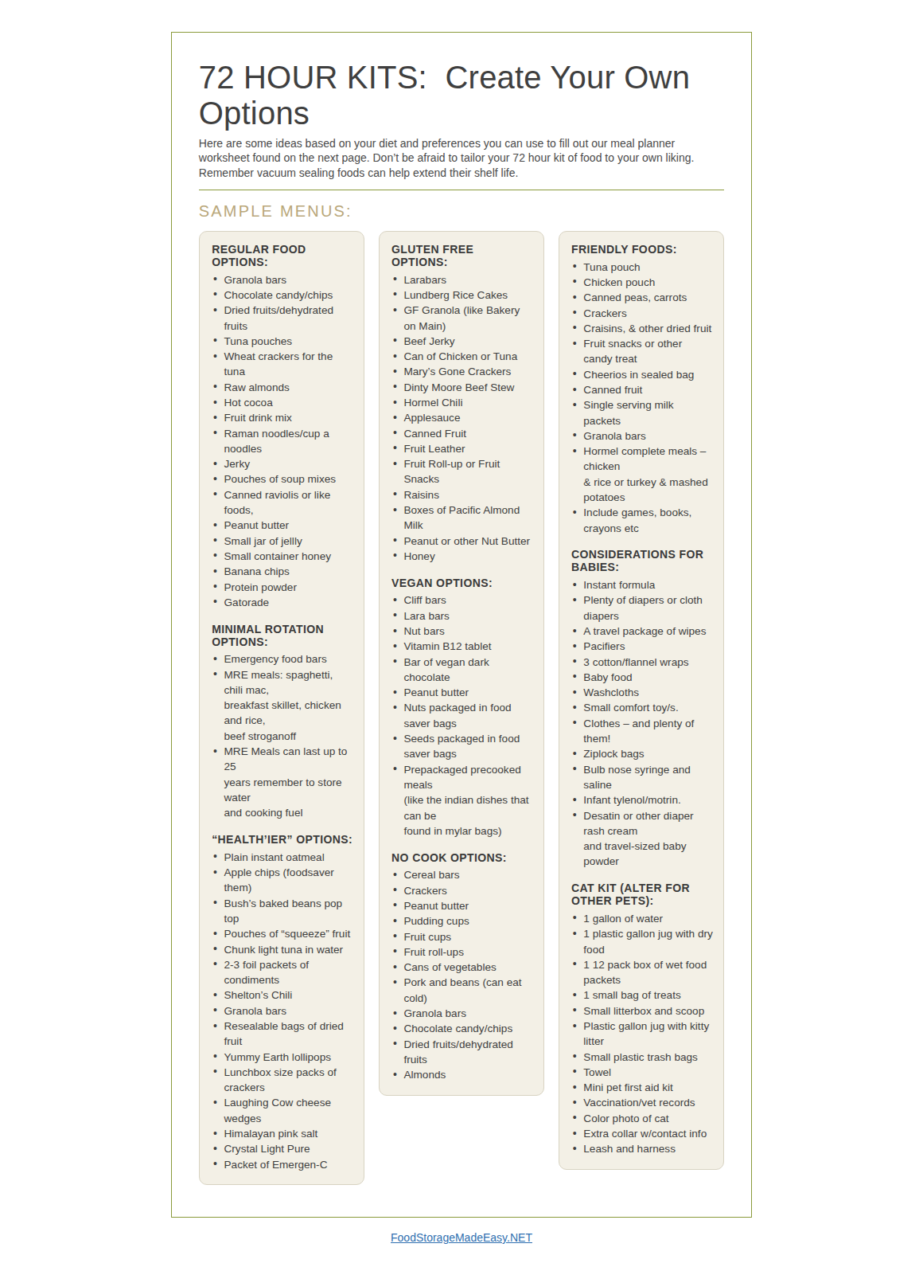72 HOUR KITS: Create Your Own Options
Here are some ideas based on your diet and preferences you can use to fill out our meal planner worksheet found on the next page. Don’t be afraid to tailor your 72 hour kit of food to your own liking. Remember vacuum sealing foods can help extend their shelf life.
Sample Menus:
Regular Food Options:
Granola bars
Chocolate candy/chips
Dried fruits/dehydrated fruits
Tuna pouches
Wheat crackers for the tuna
Raw almonds
Hot cocoa
Fruit drink mix
Raman noodles/cup a noodles
Jerky
Pouches of soup mixes
Canned raviolis or like foods,
Peanut butter
Small jar of jellly
Small container honey
Banana chips
Protein powder
Gatorade
Minimal Rotation Options:
Emergency food bars
MRE meals: spaghetti, chili mac,
breakfast skillet, chicken and rice,
beef stroganoff
MRE Meals can last up to 25
years remember to store water
and cooking fuel
“Health’ier” Options:
Plain instant oatmeal
Apple chips (foodsaver them)
Bush’s baked beans pop top
Pouches of “squeeze” fruit
Chunk light tuna in water
2-3 foil packets of condiments
Shelton’s Chili
Granola bars
Resealable bags of dried fruit
Yummy Earth lollipops
Lunchbox size packs of crackers
Laughing Cow cheese wedges
Himalayan pink salt
Crystal Light Pure
Packet of Emergen-C
Gluten Free Options:
Larabars
Lundberg Rice Cakes
GF Granola (like Bakery on Main)
Beef Jerky
Can of Chicken or Tuna
Mary’s Gone Crackers
Dinty Moore Beef Stew
Hormel Chili
Applesauce
Canned Fruit
Fruit Leather
Fruit Roll-up or Fruit Snacks
Raisins
Boxes of Pacific Almond Milk
Peanut or other Nut Butter
Honey
Vegan Options:
Cliff bars
Lara bars
Nut bars
Vitamin B12 tablet
Bar of vegan dark chocolate
Peanut butter
Nuts packaged in food saver bags
Seeds packaged in food saver bags
Prepackaged precooked meals
(like the indian dishes that can be
found in mylar bags)
No Cook Options:
Cereal bars
Crackers
Peanut butter
Pudding cups
Fruit cups
Fruit roll-ups
Cans of vegetables
Pork and beans (can eat cold)
Granola bars
Chocolate candy/chips
Dried fruits/dehydrated fruits
Almonds
Friendly Foods:
Tuna pouch
Chicken pouch
Canned peas, carrots
Crackers
Craisins, & other dried fruit
Fruit snacks or other candy treat
Cheerios in sealed bag
Canned fruit
Single serving milk packets
Granola bars
Hormel complete meals – chicken
& rice or turkey & mashed potatoes
Include games, books, crayons etc
Considerations for Babies:
Instant formula
Plenty of diapers or cloth diapers
A travel package of wipes
Pacifiers
3 cotton/flannel wraps
Baby food
Washcloths
Small comfort toy/s.
Clothes – and plenty of them!
Ziplock bags
Bulb nose syringe and saline
Infant tylenol/motrin.
Desatin or other diaper rash cream
and travel-sized baby powder
Cat Kit (alter for other pets):
1 gallon of water
1 plastic gallon jug with dry food
1 12 pack box of wet food packets
1 small bag of treats
Small litterbox and scoop
Plastic gallon jug with kitty litter
Small plastic trash bags
Towel
Mini pet first aid kit
Vaccination/vet records
Color photo of cat
Extra collar w/contact info
Leash and harness
FoodStorageMadeEasy.NET